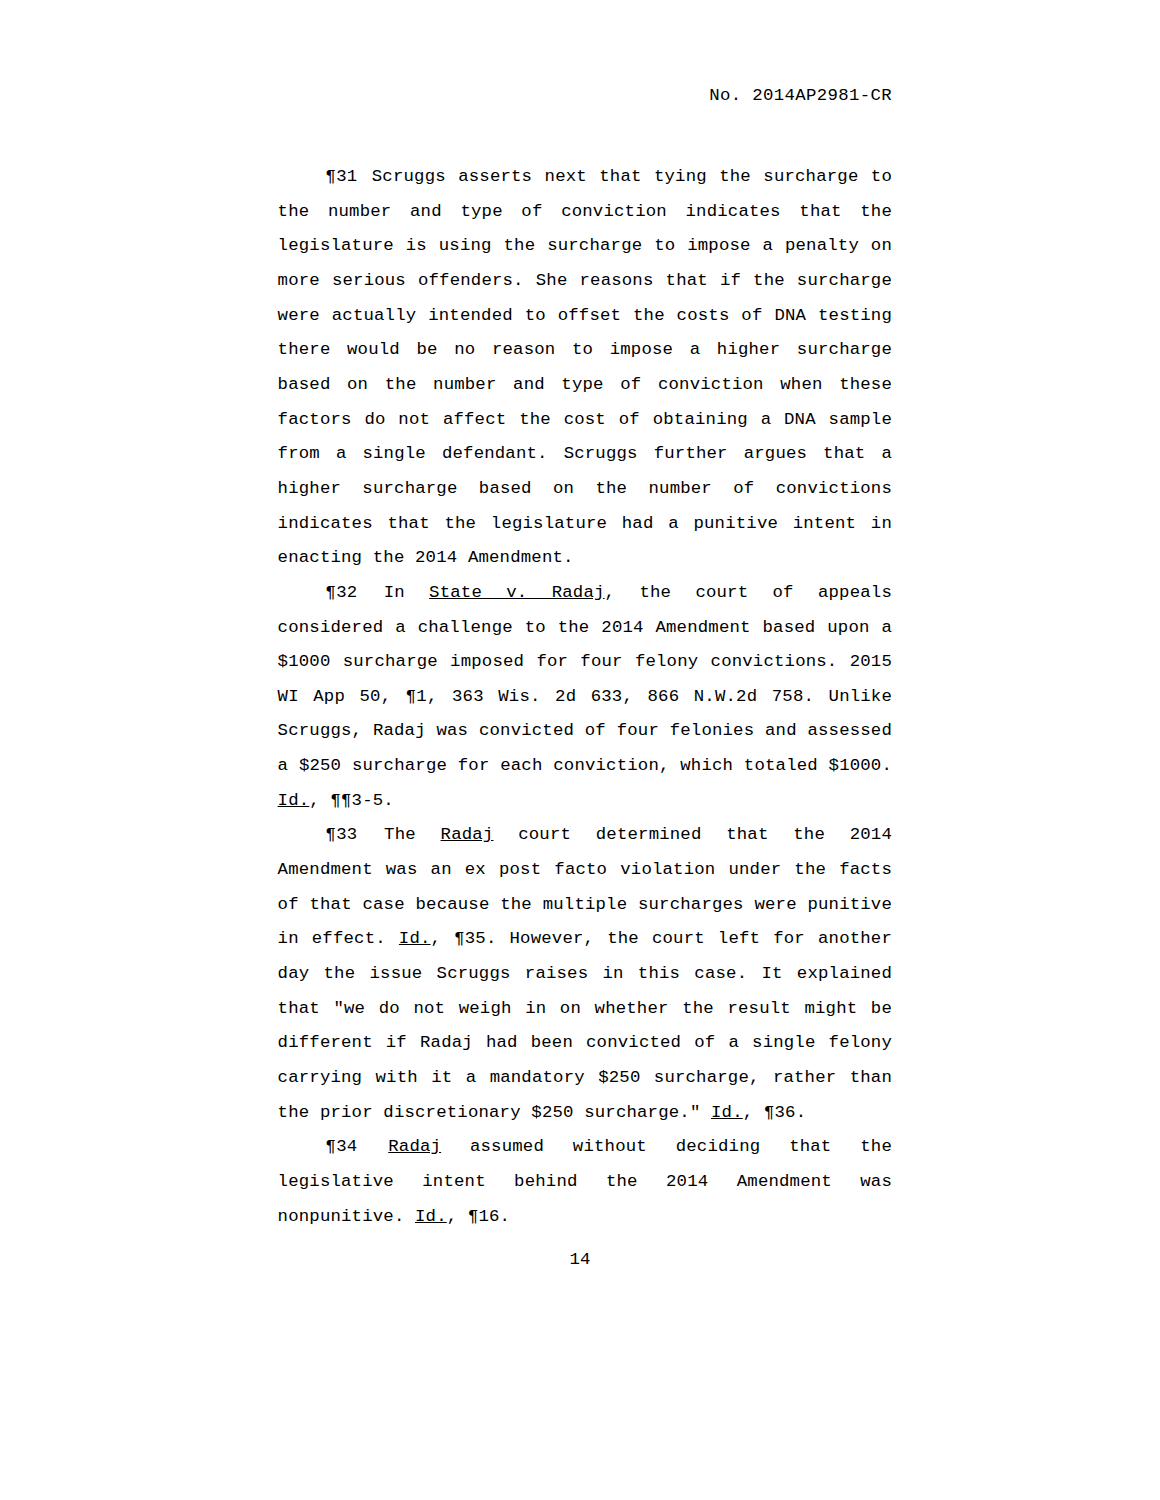No. 2014AP2981-CR
¶31 Scruggs asserts next that tying the surcharge to the number and type of conviction indicates that the legislature is using the surcharge to impose a penalty on more serious offenders. She reasons that if the surcharge were actually intended to offset the costs of DNA testing there would be no reason to impose a higher surcharge based on the number and type of conviction when these factors do not affect the cost of obtaining a DNA sample from a single defendant. Scruggs further argues that a higher surcharge based on the number of convictions indicates that the legislature had a punitive intent in enacting the 2014 Amendment.
¶32 In State v. Radaj, the court of appeals considered a challenge to the 2014 Amendment based upon a $1000 surcharge imposed for four felony convictions. 2015 WI App 50, ¶1, 363 Wis. 2d 633, 866 N.W.2d 758. Unlike Scruggs, Radaj was convicted of four felonies and assessed a $250 surcharge for each conviction, which totaled $1000. Id., ¶¶3-5.
¶33 The Radaj court determined that the 2014 Amendment was an ex post facto violation under the facts of that case because the multiple surcharges were punitive in effect. Id., ¶35. However, the court left for another day the issue Scruggs raises in this case. It explained that "we do not weigh in on whether the result might be different if Radaj had been convicted of a single felony carrying with it a mandatory $250 surcharge, rather than the prior discretionary $250 surcharge." Id., ¶36.
¶34 Radaj assumed without deciding that the legislative intent behind the 2014 Amendment was nonpunitive. Id., ¶16.
14